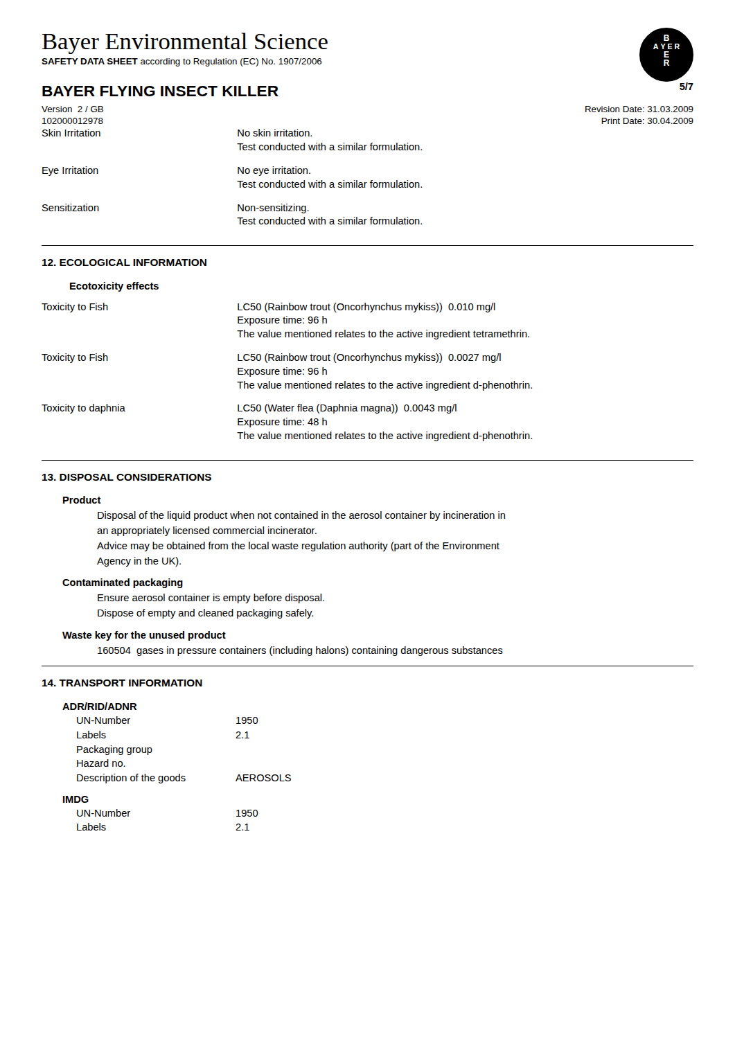Bayer Environmental Science
SAFETY DATA SHEET according to Regulation (EC) No. 1907/2006
B
A Y E R
E
R
BAYER FLYING INSECT KILLER
5/7
Version 2 / GB
102000012978
Revision Date: 31.03.2009
Print Date: 30.04.2009
| Skin Irritation | No skin irritation. Test conducted with a similar formulation. |
| Eye Irritation | No eye irritation. Test conducted with a similar formulation. |
| Sensitization | Non-sensitizing. Test conducted with a similar formulation. |
12. ECOLOGICAL INFORMATION
Ecotoxicity effects
| Toxicity to Fish | LC50 (Rainbow trout (Oncorhynchus mykiss)) 0.010 mg/l Exposure time: 96 h The value mentioned relates to the active ingredient tetramethrin. |
| Toxicity to Fish | LC50 (Rainbow trout (Oncorhynchus mykiss)) 0.0027 mg/l Exposure time: 96 h The value mentioned relates to the active ingredient d-phenothrin. |
| Toxicity to daphnia | LC50 (Water flea (Daphnia magna)) 0.0043 mg/l Exposure time: 48 h The value mentioned relates to the active ingredient d-phenothrin. |
13. DISPOSAL CONSIDERATIONS
Product
Disposal of the liquid product when not contained in the aerosol container by incineration in
an appropriately licensed commercial incinerator.
Advice may be obtained from the local waste regulation authority (part of the Environment
Agency in the UK).
Contaminated packaging
Ensure aerosol container is empty before disposal.
Dispose of empty and cleaned packaging safely.
Waste key for the unused product
160504 gases in pressure containers (including halons) containing dangerous substances
14. TRANSPORT INFORMATION
ADR/RID/ADNR
| UN-Number | 1950 |
| Labels | 2.1 |
| Packaging group | |
| Hazard no. | |
| Description of the goods | AEROSOLS |
IMDG
| UN-Number | 1950 |
| Labels | 2.1 |